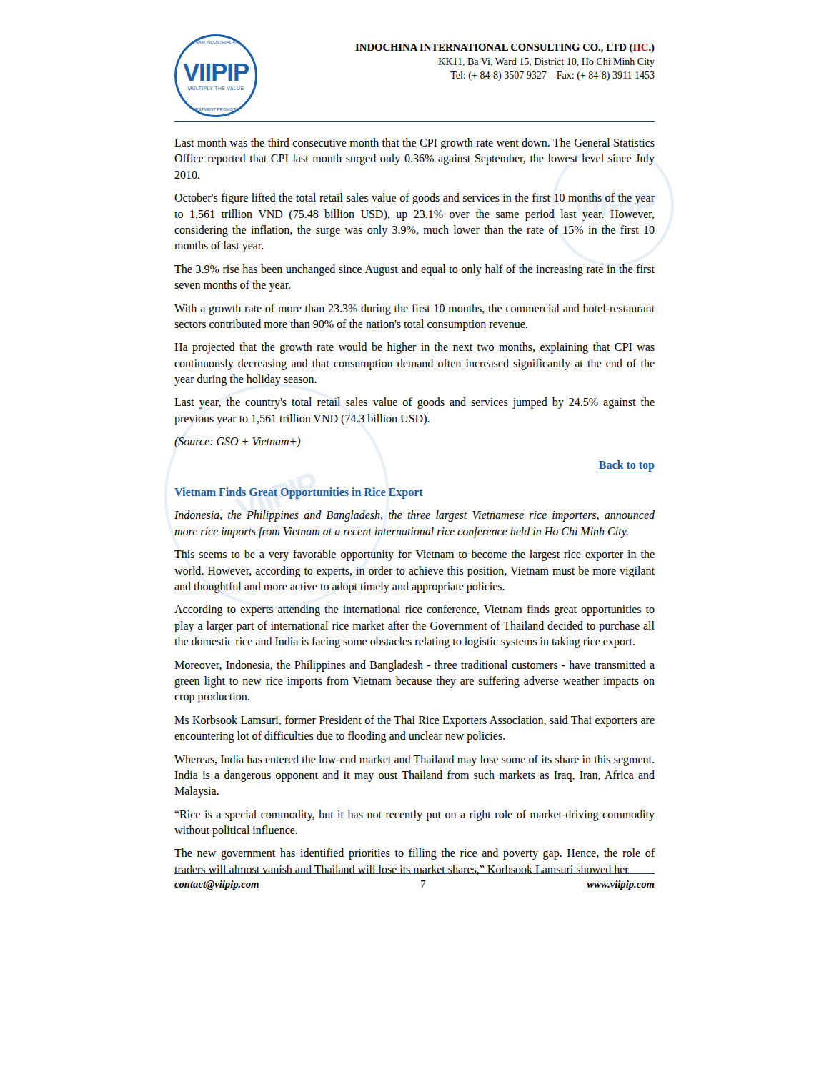VIIPIP
MULTIPLY THE VALUE
VIIPIP
MULTIPLY THE VALUE
VIET NAM INDUSTRIAL PARKS INVESTMENT PROMOTION
VIIPIP
MULTIPLY THE VALUE
INDOCHINA INTERNATIONAL CONSULTING CO., LTD (IIC.)
KK11, Ba Vi, Ward 15, District 10, Ho Chi Minh City
Tel: (+ 84-8) 3507 9327 – Fax: (+ 84-8) 3911 1453
Last month was the third consecutive month that the CPI growth rate went down. The General Statistics Office reported that CPI last month surged only 0.36% against September, the lowest level since July 2010.
October's figure lifted the total retail sales value of goods and services in the first 10 months of the year to 1,561 trillion VND (75.48 billion USD), up 23.1% over the same period last year. However, considering the inflation, the surge was only 3.9%, much lower than the rate of 15% in the first 10 months of last year.
The 3.9% rise has been unchanged since August and equal to only half of the increasing rate in the first seven months of the year.
With a growth rate of more than 23.3% during the first 10 months, the commercial and hotel-restaurant sectors contributed more than 90% of the nation's total consumption revenue.
Ha projected that the growth rate would be higher in the next two months, explaining that CPI was continuously decreasing and that consumption demand often increased significantly at the end of the year during the holiday season.
Last year, the country's total retail sales value of goods and services jumped by 24.5% against the previous year to 1,561 trillion VND (74.3 billion USD).
(Source: GSO + Vietnam+)
Back to top
Vietnam Finds Great Opportunities in Rice Export
Indonesia, the Philippines and Bangladesh, the three largest Vietnamese rice importers, announced more rice imports from Vietnam at a recent international rice conference held in Ho Chi Minh City.
This seems to be a very favorable opportunity for Vietnam to become the largest rice exporter in the world. However, according to experts, in order to achieve this position, Vietnam must be more vigilant and thoughtful and more active to adopt timely and appropriate policies.
According to experts attending the international rice conference, Vietnam finds great opportunities to play a larger part of international rice market after the Government of Thailand decided to purchase all the domestic rice and India is facing some obstacles relating to logistic systems in taking rice export.
Moreover, Indonesia, the Philippines and Bangladesh - three traditional customers - have transmitted a green light to new rice imports from Vietnam because they are suffering adverse weather impacts on crop production.
Ms Korbsook Lamsuri, former President of the Thai Rice Exporters Association, said Thai exporters are encountering lot of difficulties due to flooding and unclear new policies.
Whereas, India has entered the low-end market and Thailand may lose some of its share in this segment. India is a dangerous opponent and it may oust Thailand from such markets as Iraq, Iran, Africa and Malaysia.
“Rice is a special commodity, but it has not recently put on a right role of market-driving commodity without political influence.
The new government has identified priorities to filling the rice and poverty gap. Hence, the role of traders will almost vanish and Thailand will lose its market shares,” Korbsook Lamsuri showed her
contact@viipip.com
7
www.viipip.com